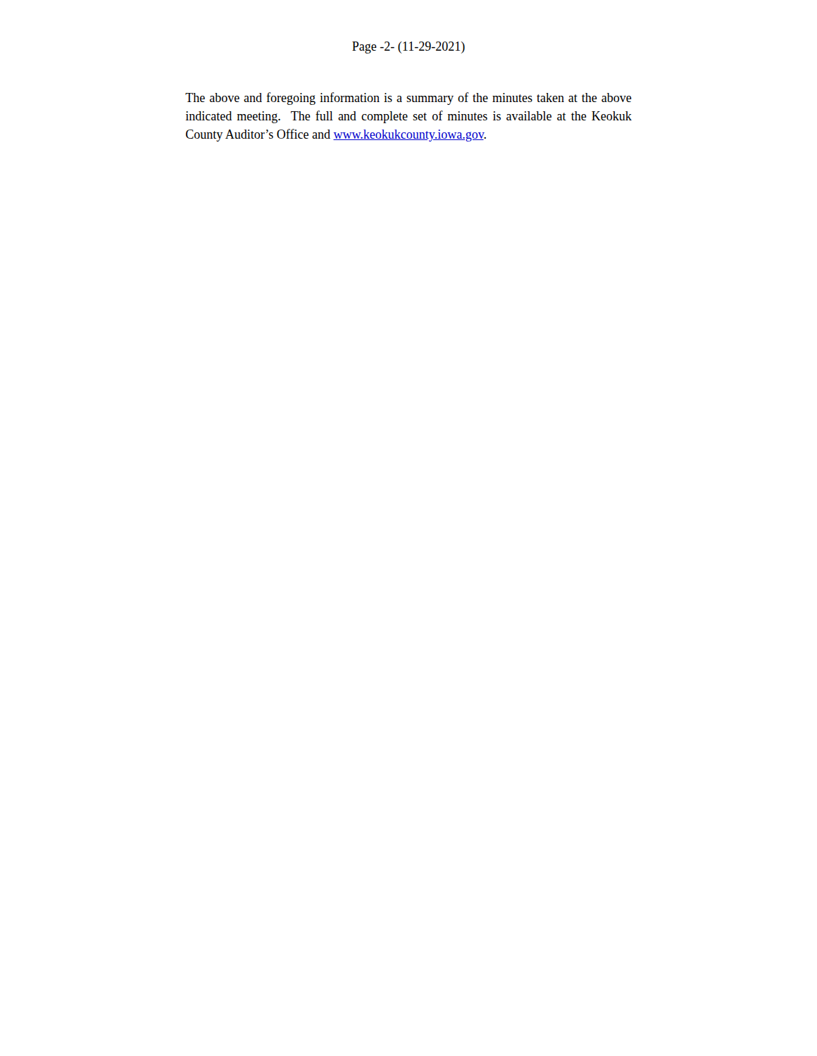Page -2- (11-29-2021)
The above and foregoing information is a summary of the minutes taken at the above indicated meeting. The full and complete set of minutes is available at the Keokuk County Auditor’s Office and www.keokukcounty.iowa.gov.